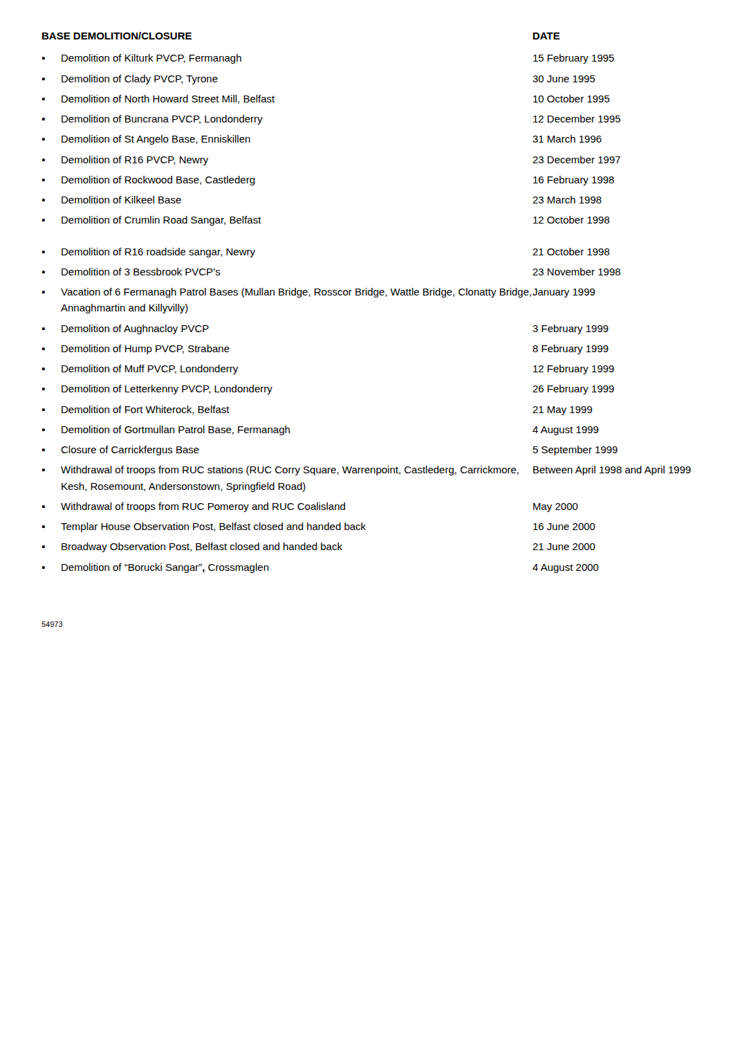| BASE DEMOLITION/CLOSURE | DATE |
| --- | --- |
| ▪ | Demolition of Kilturk PVCP, Fermanagh | 15 February 1995 |
| ▪ | Demolition of Clady PVCP, Tyrone | 30 June 1995 |
| ▪ | Demolition of North Howard Street Mill, Belfast | 10 October 1995 |
| ▪ | Demolition of Buncrana PVCP, Londonderry | 12 December 1995 |
| ▪ | Demolition of St Angelo Base, Enniskillen | 31 March 1996 |
| ▪ | Demolition of R16 PVCP, Newry | 23 December 1997 |
| ▪ | Demolition of Rockwood Base, Castlederg | 16 February 1998 |
| ▪ | Demolition of Kilkeel Base | 23 March 1998 |
| ▪ | Demolition of Crumlin Road Sangar, Belfast | 12 October 1998 |
| ▪ | Demolition of R16 roadside sangar, Newry | 21 October 1998 |
| ▪ | Demolition of 3 Bessbrook PVCP’s | 23 November 1998 |
| ▪ | Vacation of 6 Fermanagh Patrol Bases (Mullan Bridge, Rosscor Bridge, Wattle Bridge, Clonatty Bridge, Annaghmartin and Killyvilly) | January 1999 |
| ▪ | Demolition of Aughnacloy PVCP | 3 February 1999 |
| ▪ | Demolition of Hump PVCP, Strabane | 8 February 1999 |
| ▪ | Demolition of Muff PVCP, Londonderry | 12 February 1999 |
| ▪ | Demolition of Letterkenny PVCP, Londonderry | 26 February 1999 |
| ▪ | Demolition of Fort Whiterock, Belfast | 21 May 1999 |
| ▪ | Demolition of Gortmullan Patrol Base, Fermanagh | 4 August 1999 |
| ▪ | Closure of Carrickfergus Base | 5 September 1999 |
| ▪ | Withdrawal of troops from RUC stations (RUC Corry Square, Warrenpoint, Castlederg, Carrickmore, Kesh, Rosemount, Andersonstown, Springfield Road) | Between April 1998 and April 1999 |
| ▪ | Withdrawal of troops from RUC Pomeroy and RUC Coalisland | May 2000 |
| ▪ | Templar House Observation Post, Belfast closed and handed back | 16 June 2000 |
| ▪ | Broadway Observation Post, Belfast closed and handed back | 21 June 2000 |
| ▪ | Demolition of “Borucki Sangar” , Crossmaglen | 4 August 2000 |
54973